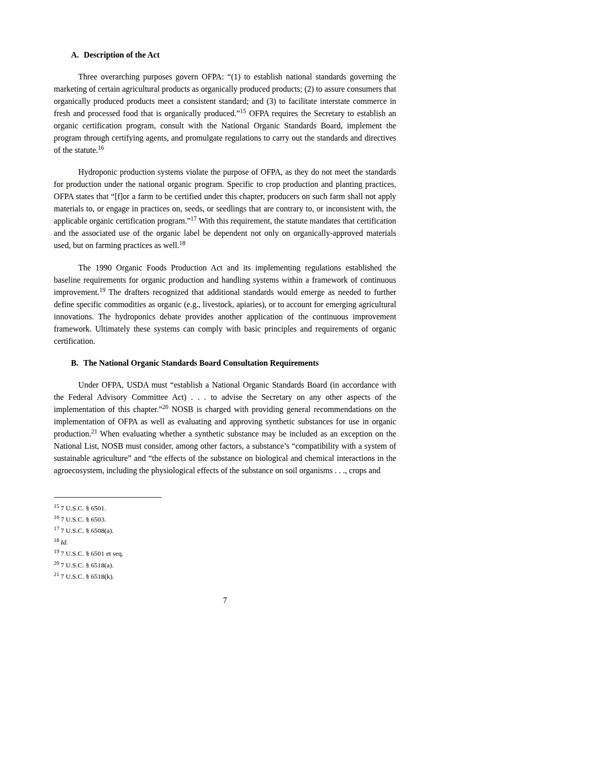A. Description of the Act
Three overarching purposes govern OFPA: “(1) to establish national standards governing the marketing of certain agricultural products as organically produced products; (2) to assure consumers that organically produced products meet a consistent standard; and (3) to facilitate interstate commerce in fresh and processed food that is organically produced.”15 OFPA requires the Secretary to establish an organic certification program, consult with the National Organic Standards Board, implement the program through certifying agents, and promulgate regulations to carry out the standards and directives of the statute.16
Hydroponic production systems violate the purpose of OFPA, as they do not meet the standards for production under the national organic program. Specific to crop production and planting practices, OFPA states that “[f]or a farm to be certified under this chapter, producers on such farm shall not apply materials to, or engage in practices on, seeds, or seedlings that are contrary to, or inconsistent with, the applicable organic certification program.”17 With this requirement, the statute mandates that certification and the associated use of the organic label be dependent not only on organically-approved materials used, but on farming practices as well.18
The 1990 Organic Foods Production Act and its implementing regulations established the baseline requirements for organic production and handling systems within a framework of continuous improvement.19 The drafters recognized that additional standards would emerge as needed to further define specific commodities as organic (e.g., livestock, apiaries), or to account for emerging agricultural innovations. The hydroponics debate provides another application of the continuous improvement framework. Ultimately these systems can comply with basic principles and requirements of organic certification.
B. The National Organic Standards Board Consultation Requirements
Under OFPA, USDA must “establish a National Organic Standards Board (in accordance with the Federal Advisory Committee Act) . . . to advise the Secretary on any other aspects of the implementation of this chapter.”20 NOSB is charged with providing general recommendations on the implementation of OFPA as well as evaluating and approving synthetic substances for use in organic production.21 When evaluating whether a synthetic substance may be included as an exception on the National List, NOSB must consider, among other factors, a substance’s “compatibility with a system of sustainable agriculture” and “the effects of the substance on biological and chemical interactions in the agroecosystem, including the physiological effects of the substance on soil organisms . . ., crops and
157 U.S.C. § 6501.
167 U.S.C. § 6503.
177 U.S.C. § 6508(a).
18 Id.
197 U.S.C. § 6501 et seq.
207 U.S.C. § 6518(a).
217 U.S.C. § 6518(k).
7